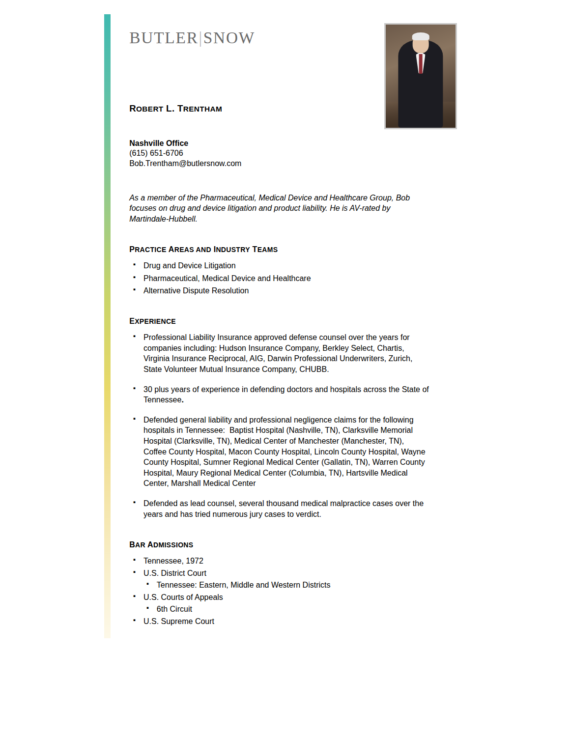BUTLER|SNOW
ROBERT L. TRENTHAM
Nashville Office
(615) 651-6706
Bob.Trentham@butlersnow.com
As a member of the Pharmaceutical, Medical Device and Healthcare Group, Bob focuses on drug and device litigation and product liability. He is AV-rated by Martindale-Hubbell.
PRACTICE AREAS AND INDUSTRY TEAMS
Drug and Device Litigation
Pharmaceutical, Medical Device and Healthcare
Alternative Dispute Resolution
EXPERIENCE
Professional Liability Insurance approved defense counsel over the years for companies including: Hudson Insurance Company, Berkley Select, Chartis, Virginia Insurance Reciprocal, AIG, Darwin Professional Underwriters, Zurich, State Volunteer Mutual Insurance Company, CHUBB.
30 plus years of experience in defending doctors and hospitals across the State of Tennessee.
Defended general liability and professional negligence claims for the following hospitals in Tennessee: Baptist Hospital (Nashville, TN), Clarksville Memorial Hospital (Clarksville, TN), Medical Center of Manchester (Manchester, TN), Coffee County Hospital, Macon County Hospital, Lincoln County Hospital, Wayne County Hospital, Sumner Regional Medical Center (Gallatin, TN), Warren County Hospital, Maury Regional Medical Center (Columbia, TN), Hartsville Medical Center, Marshall Medical Center
Defended as lead counsel, several thousand medical malpractice cases over the years and has tried numerous jury cases to verdict.
BAR ADMISSIONS
Tennessee, 1972
U.S. District Court
Tennessee: Eastern, Middle and Western Districts
U.S. Courts of Appeals
6th Circuit
U.S. Supreme Court